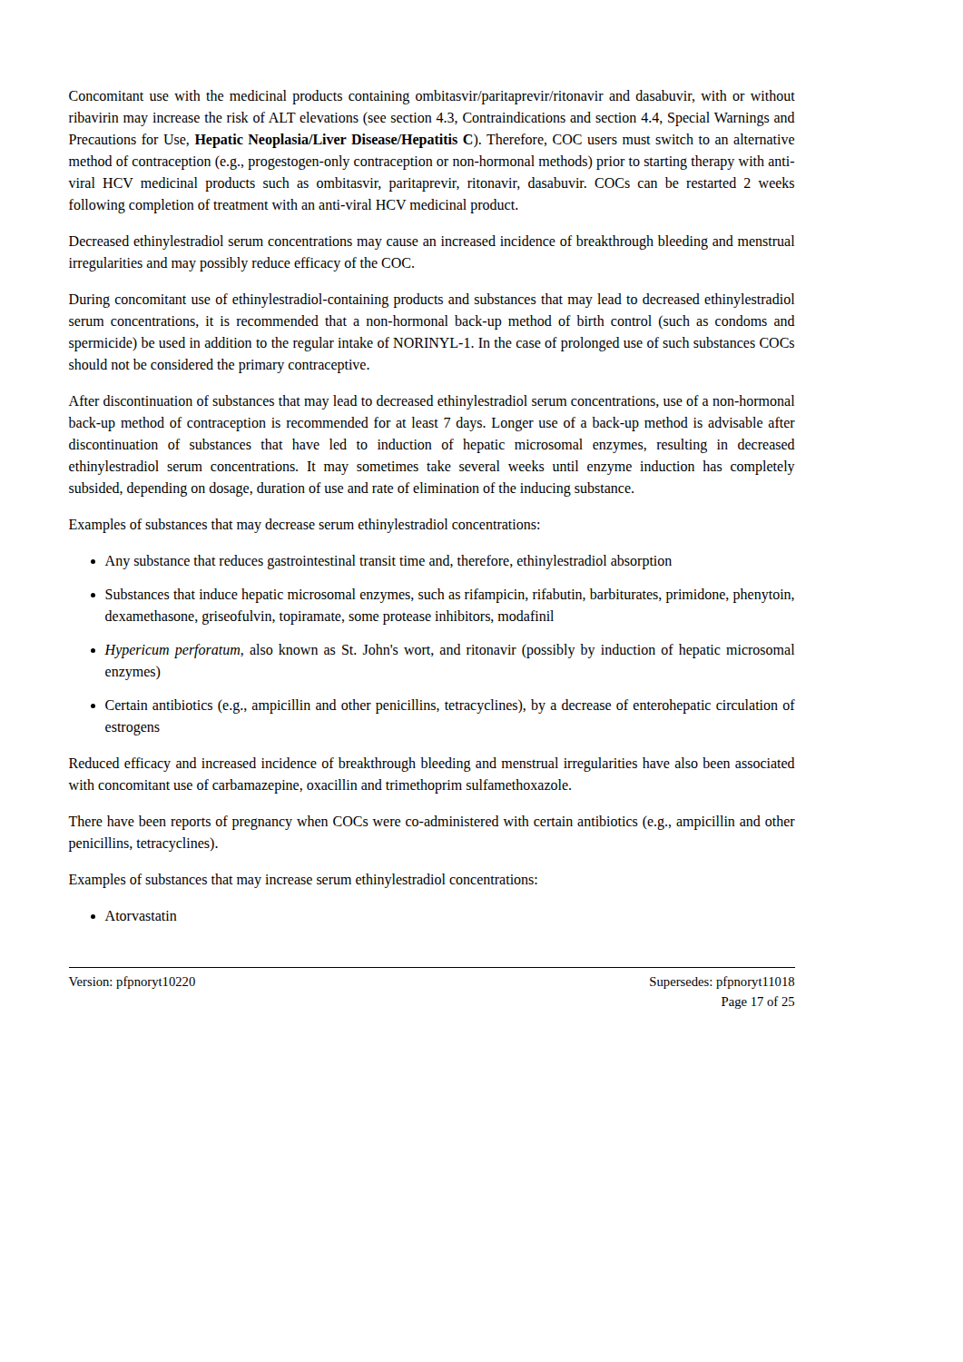Concomitant use with the medicinal products containing ombitasvir/paritaprevir/ritonavir and dasabuvir, with or without ribavirin may increase the risk of ALT elevations (see section 4.3, Contraindications and section 4.4, Special Warnings and Precautions for Use, Hepatic Neoplasia/Liver Disease/Hepatitis C). Therefore, COC users must switch to an alternative method of contraception (e.g., progestogen-only contraception or non-hormonal methods) prior to starting therapy with anti-viral HCV medicinal products such as ombitasvir, paritaprevir, ritonavir, dasabuvir. COCs can be restarted 2 weeks following completion of treatment with an anti-viral HCV medicinal product.
Decreased ethinylestradiol serum concentrations may cause an increased incidence of breakthrough bleeding and menstrual irregularities and may possibly reduce efficacy of the COC.
During concomitant use of ethinylestradiol-containing products and substances that may lead to decreased ethinylestradiol serum concentrations, it is recommended that a non-hormonal back-up method of birth control (such as condoms and spermicide) be used in addition to the regular intake of NORINYL-1. In the case of prolonged use of such substances COCs should not be considered the primary contraceptive.
After discontinuation of substances that may lead to decreased ethinylestradiol serum concentrations, use of a non-hormonal back-up method of contraception is recommended for at least 7 days. Longer use of a back-up method is advisable after discontinuation of substances that have led to induction of hepatic microsomal enzymes, resulting in decreased ethinylestradiol serum concentrations. It may sometimes take several weeks until enzyme induction has completely subsided, depending on dosage, duration of use and rate of elimination of the inducing substance.
Examples of substances that may decrease serum ethinylestradiol concentrations:
Any substance that reduces gastrointestinal transit time and, therefore, ethinylestradiol absorption
Substances that induce hepatic microsomal enzymes, such as rifampicin, rifabutin, barbiturates, primidone, phenytoin, dexamethasone, griseofulvin, topiramate, some protease inhibitors, modafinil
Hypericum perforatum, also known as St. John's wort, and ritonavir (possibly by induction of hepatic microsomal enzymes)
Certain antibiotics (e.g., ampicillin and other penicillins, tetracyclines), by a decrease of enterohepatic circulation of estrogens
Reduced efficacy and increased incidence of breakthrough bleeding and menstrual irregularities have also been associated with concomitant use of carbamazepine, oxacillin and trimethoprim sulfamethoxazole.
There have been reports of pregnancy when COCs were co-administered with certain antibiotics (e.g., ampicillin and other penicillins, tetracyclines).
Examples of substances that may increase serum ethinylestradiol concentrations:
Atorvastatin
| Version: pfpnoryt10220 | Supersedes: pfpnoryt11018 Page 17 of 25 |